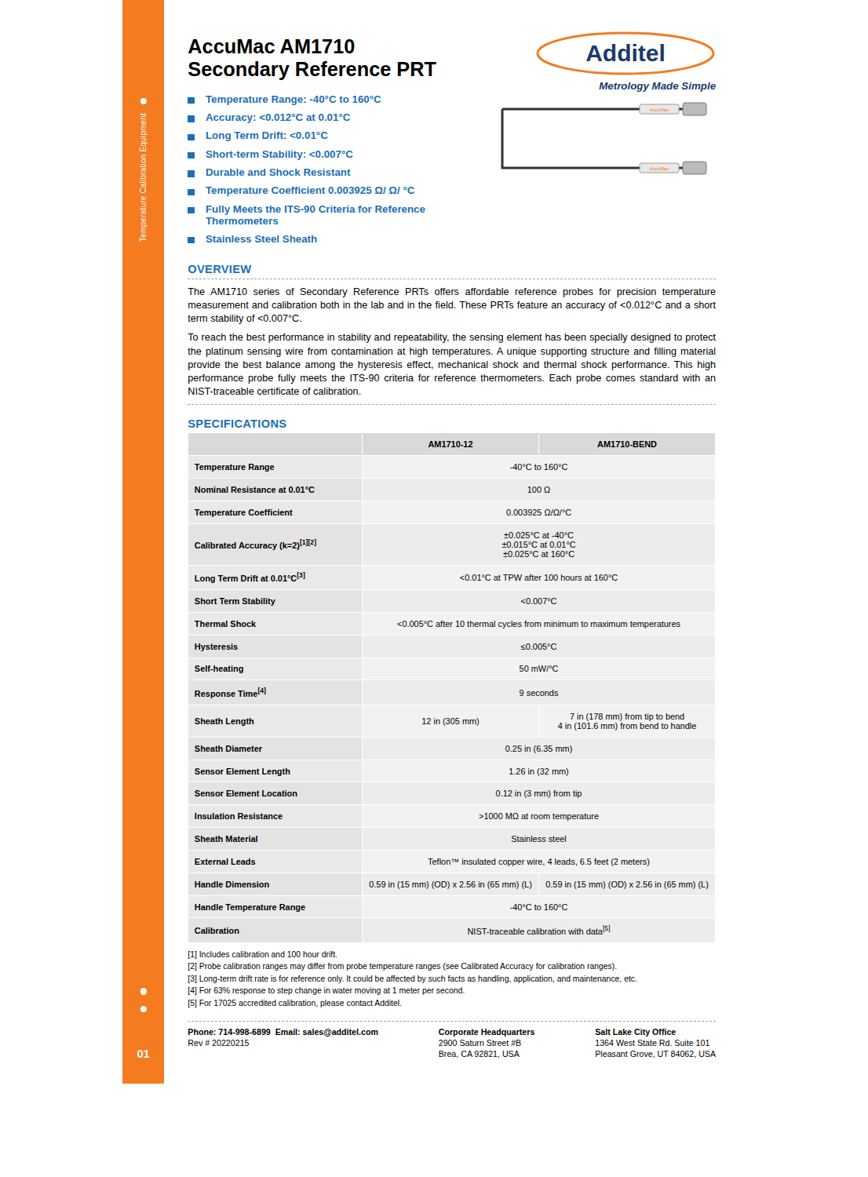Temperature Calibration Equipment
01
AccuMac AM1710
Secondary Reference PRT
Metrology Made Simple
Temperature Range: -40°C to 160°C
Accuracy: <0.012°C at 0.01°C
Long Term Drift: <0.01°C
Short-term Stability: <0.007°C
Durable and Shock Resistant
Temperature Coefficient 0.003925 Ω/ Ω/ °C
Fully Meets the ITS-90 Criteria for Reference Thermometers
Stainless Steel Sheath
OVERVIEW
The AM1710 series of Secondary Reference PRTs offers affordable reference probes for precision temperature measurement and calibration both in the lab and in the field. These PRTs feature an accuracy of <0.012°C and a short term stability of <0.007°C.
To reach the best performance in stability and repeatability, the sensing element has been specially designed to protect the platinum sensing wire from contamination at high temperatures. A unique supporting structure and filling material provide the best balance among the hysteresis effect, mechanical shock and thermal shock performance. This high performance probe fully meets the ITS-90 criteria for reference thermometers. Each probe comes standard with an NIST-traceable certificate of calibration.
SPECIFICATIONS
| | AM1710-12 | AM1710-BEND |
| --- | --- | --- |
| Temperature Range | -40°C to 160°C |
| Nominal Resistance at 0.01°C | 100 Ω |
| Temperature Coefficient | 0.003925 Ω/Ω/°C |
| Calibrated Accuracy (k=2) [1][2] | ±0.025°C at -40°C ±0.015°C at 0.01°C ±0.025°C at 160°C |
| Long Term Drift at 0.01°C [3] | <0.01°C at TPW after 100 hours at 160°C |
| Short Term Stability | <0.007°C |
| Thermal Shock | <0.005°C after 10 thermal cycles from minimum to maximum temperatures |
| Hysteresis | ≤0.005°C |
| Self-heating | 50 mW/°C |
| Response Time [4] | 9 seconds |
| Sheath Length | 12 in (305 mm) | 7 in (178 mm) from tip to bend 4 in (101.6 mm) from bend to handle |
| Sheath Diameter | 0.25 in (6.35 mm) |
| Sensor Element Length | 1.26 in (32 mm) |
| Sensor Element Location | 0.12 in (3 mm) from tip |
| Insulation Resistance | >1000 MΩ at room temperature |
| Sheath Material | Stainless steel |
| External Leads | Teflon™ insulated copper wire, 4 leads, 6.5 feet (2 meters) |
| Handle Dimension | 0.59 in (15 mm) (OD) x 2.56 in (65 mm) (L) | 0.59 in (15 mm) (OD) x 2.56 in (65 mm) (L) |
| Handle Temperature Range | -40°C to 160°C |
| Calibration | NIST-traceable calibration with data [5] |
[1] Includes calibration and 100 hour drift.
[2] Probe calibration ranges may differ from probe temperature ranges (see Calibrated Accuracy for calibration ranges).
[3] Long-term drift rate is for reference only. It could be affected by such facts as handling, application, and maintenance, etc.
[4] For 63% response to step change in water moving at 1 meter per second.
[5] For 17025 accredited calibration, please contact Additel.
Phone: 714-998-6899 Email: sales@additel.com
Rev # 20220215
Corporate Headquarters
2900 Saturn Street #B
Brea, CA 92821, USA
Salt Lake City Office
1364 West State Rd. Suite 101
Pleasant Grove, UT 84062, USA